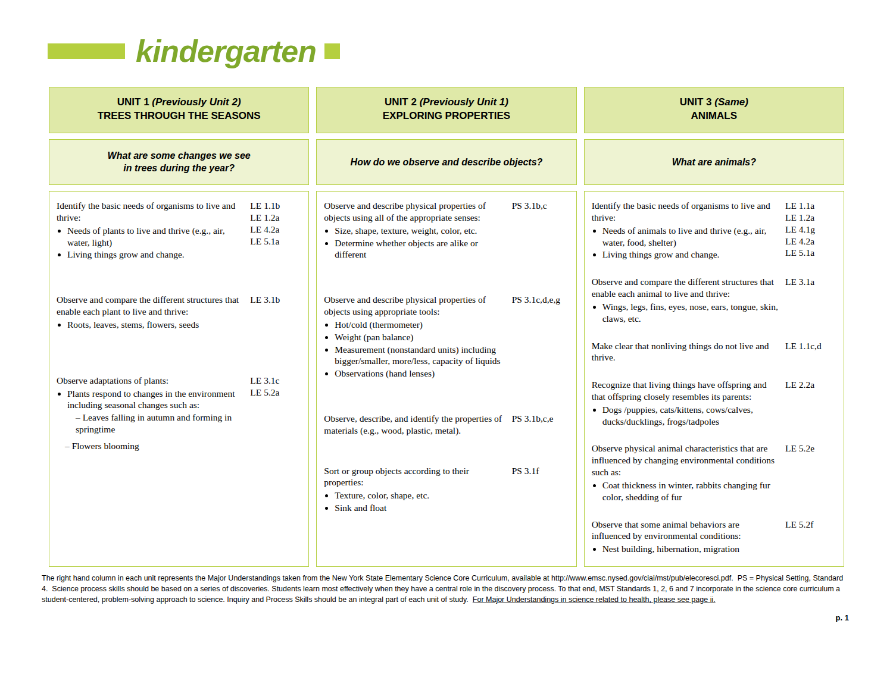kindergarten
| UNIT 1 (Previously Unit 2) TREES THROUGH THE SEASONS | UNIT 2 (Previously Unit 1) EXPLORING PROPERTIES | UNIT 3 (Same) ANIMALS |
| What are some changes we see in trees during the year? | How do we observe and describe objects? | What are animals? |
| / Identify the basic needs of organisms to live and thrive: Needs of plants to live and thrive (e.g., air, water, light) Living things grow and change. / LE 1.1b LE 1.2a LE 4.2a LE 5.1a / / Observe and compare the different structures that enable each plant to live and thrive: Roots, leaves, stems, flowers, seeds / LE 3.1b / / Observe adaptations of plants: Plants respond to changes in the environment including seasonal changes such as: Leaves falling in autumn and forming in springtime – Flowers blooming / LE 3.1c LE 5.2a / | / Observe and describe physical properties of objects using all of the appropriate senses: Size, shape, texture, weight, color, etc. Determine whether objects are alike or different / PS 3.1b,c / / Observe and describe physical properties of objects using appropriate tools: Hot/cold (thermometer) Weight (pan balance) Measurement (nonstandard units) including bigger/smaller, more/less, capacity of liquids Observations (hand lenses) / PS 3.1c,d,e,g / / Observe, describe, and identify the properties of materials (e.g., wood, plastic, metal). / PS 3.1b,c,e / / Sort or group objects according to their properties: Texture, color, shape, etc. Sink and float / PS 3.1f / | / Identify the basic needs of organisms to live and thrive: Needs of animals to live and thrive (e.g., air, water, food, shelter) Living things grow and change. / LE 1.1a LE 1.2a LE 4.1g LE 4.2a LE 5.1a / / Observe and compare the different structures that enable each animal to live and thrive: Wings, legs, fins, eyes, nose, ears, tongue, skin, claws, etc. / LE 3.1a / / Make clear that nonliving things do not live and thrive. / LE 1.1c,d / / Recognize that living things have offspring and that offspring closely resembles its parents: Dogs /puppies, cats/kittens, cows/calves, ducks/ducklings, frogs/tadpoles / LE 2.2a / / Observe physical animal characteristics that are influenced by changing environmental conditions such as: Coat thickness in winter, rabbits changing fur color, shedding of fur / LE 5.2e / / Observe that some animal behaviors are influenced by environmental conditions: Nest building, hibernation, migration / LE 5.2f / |
The right hand column in each unit represents the Major Understandings taken from the New York State Elementary Science Core Curriculum, available at http://www.emsc.nysed.gov/ciai/mst/pub/elecoresci.pdf. PS = Physical Setting, Standard 4. Science process skills should be based on a series of discoveries. Students learn most effectively when they have a central role in the discovery process. To that end, MST Standards 1, 2, 6 and 7 incorporate in the science core curriculum a student-centered, problem-solving approach to science. Inquiry and Process Skills should be an integral part of each unit of study. For Major Understandings in science related to health, please see page ii.
p. 1